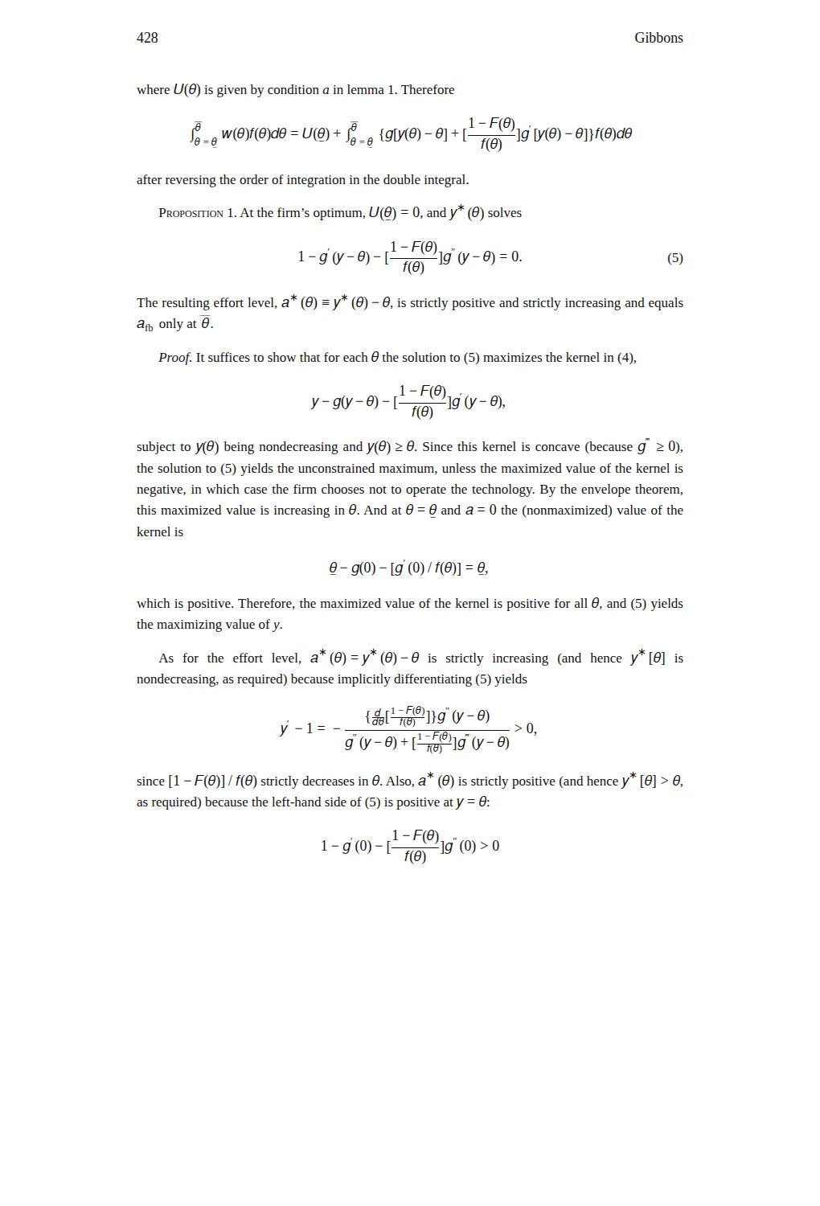428 Gibbons
where U(θ) is given by condition a in lemma 1. Therefore
∫ θ=θ̲ θ― w(θ) f(θ) dθ = U(θ̲) + ∫ θ=θ̲ θ― { g[y(θ)−θ] + [ 1−F(θ) f(θ) ] g′ [y(θ)−θ] } f(θ)dθ
after reversing the order of integration in the double integral.
Proposition 1. At the firm’s optimum, U(θ̲)=0, and y∗(θ) solves
1 − g′(y−θ) − [ 1−F(θ) f(θ) ] g″(y−θ) = 0. (5)
The resulting effort level, a∗(θ)≡y∗(θ)−θ, is strictly positive and strictly increasing and equals afb only at θ―.
Proof. It suffices to show that for each θ the solution to (5) maximizes the kernel in (4),
y − g(y−θ) − [ 1−F(θ) f(θ) ] g′(y−θ) ,
subject to y(θ) being nondecreasing and y(θ)≥θ. Since this kernel is concave (because g‴≥0), the solution to (5) yields the unconstrained maximum, unless the maximized value of the kernel is negative, in which case the firm chooses not to operate the technology. By the envelope theorem, this maximized value is increasing in θ. And at θ=θ̲ and a=0 the (nonmaximized) value of the kernel is
θ̲ − g(0) − [ g′(0) / f(θ) ] = θ̲ ,
which is positive. Therefore, the maximized value of the kernel is positive for all θ, and (5) yields the maximizing value of y.
As for the effort level, a∗(θ)=y∗(θ)−θ is strictly increasing (and hence y∗[θ] is nondecreasing, as required) because implicitly differentiating (5) yields
y′ − 1 = − { ddθ [ 1−F(θ) f(θ) ] } g″(y−θ) g″(y−θ) + [ 1−F(θ) f(θ) ] g‴(y−θ) > 0 ,
since [1−F(θ)]/f(θ) strictly decreases in θ. Also, a∗(θ) is strictly positive (and hence y∗[θ]>θ, as required) because the left-hand side of (5) is positive at y=θ:
1 − g′(0) − [ 1−F(θ) f(θ) ] g″(0) > 0